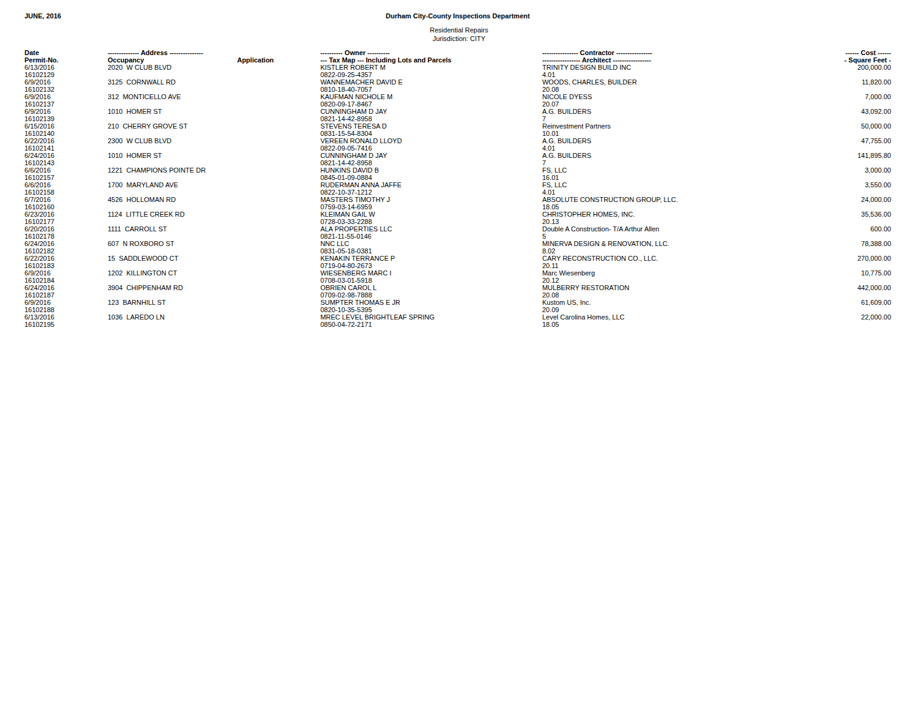| JUNE, 2016 | Durham City-County Inspections Department | |
Residential Repairs
Jurisdiction: CITY
| Date | -------------- Address --------------- | | ---------- Owner ---------- | ---------------- Contractor ---------------- | ------ Cost ------ |
| --- | --- | --- | --- | --- | --- |
| Permit-No. | Occupancy | Application | --- Tax Map --- Including Lots and Parcels | ----------------- Architect ----------------- | - Square Feet - |
| 6/13/2016 | 2020 W CLUB BLVD | KISTLER ROBERT M | TRINITY DESIGN BUILD INC | 200,000.00 |
| 16102129 | | 0822-09-25-4357 | 4.01 | |
| 6/9/2016 | 3125 CORNWALL RD | WANNEMACHER DAVID E | WOODS, CHARLES, BUILDER | 11,820.00 |
| 16102132 | | 0810-18-40-7057 | 20.08 | |
| 6/9/2016 | 312 MONTICELLO AVE | KAUFMAN NICHOLE M | NICOLE DYESS | 7,000.00 |
| 16102137 | | 0820-09-17-8467 | 20.07 | |
| 6/9/2016 | 1010 HOMER ST | CUNNINGHAM D JAY | A.G. BUILDERS | 43,092.00 |
| 16102139 | | 0821-14-42-8958 | 7 | |
| 6/15/2016 | 210 CHERRY GROVE ST | STEVENS TERESA D | Reinvestment Partners | 50,000.00 |
| 16102140 | | 0831-15-54-8304 | 10.01 | |
| 6/22/2016 | 2300 W CLUB BLVD | VEREEN RONALD LLOYD | A.G. BUILDERS | 47,755.00 |
| 16102141 | | 0822-09-05-7416 | 4.01 | |
| 6/24/2016 | 1010 HOMER ST | CUNNINGHAM D JAY | A.G. BUILDERS | 141,895.80 |
| 16102143 | | 0821-14-42-8958 | 7 | |
| 6/6/2016 | 1221 CHAMPIONS POINTE DR | HUNKINS DAVID B | FS, LLC | 3,000.00 |
| 16102157 | | 0845-01-09-0884 | 16.01 | |
| 6/6/2016 | 1700 MARYLAND AVE | RUDERMAN ANNA JAFFE | FS, LLC | 3,550.00 |
| 16102158 | | 0822-10-37-1212 | 4.01 | |
| 6/7/2016 | 4526 HOLLOMAN RD | MASTERS TIMOTHY J | ABSOLUTE CONSTRUCTION GROUP, LLC. | 24,000.00 |
| 16102160 | | 0759-03-14-6959 | 18.05 | |
| 6/23/2016 | 1124 LITTLE CREEK RD | KLEIMAN GAIL W | CHRISTOPHER HOMES, INC. | 35,536.00 |
| 16102177 | | 0728-03-33-2288 | 20.13 | |
| 6/20/2016 | 1111 CARROLL ST | ALA PROPERTIES LLC | Double A Construction- T/A Arthur Allen | 600.00 |
| 16102178 | | 0821-11-55-0146 | 5 | |
| 6/24/2016 | 607 N ROXBORO ST | NNC LLC | MINERVA DESIGN & RENOVATION, LLC. | 78,388.00 |
| 16102182 | | 0831-05-18-0381 | 8.02 | |
| 6/22/2016 | 15 SADDLEWOOD CT | KENAKIN TERRANCE P | CARY RECONSTRUCTION CO., LLC. | 270,000.00 |
| 16102183 | | 0719-04-80-2673 | 20.11 | |
| 6/9/2016 | 1202 KILLINGTON CT | WIESENBERG MARC I | Marc Wiesenberg | 10,775.00 |
| 16102184 | | 0708-03-01-5918 | 20.12 | |
| 6/24/2016 | 3904 CHIPPENHAM RD | OBRIEN CAROL L | MULBERRY RESTORATION | 442,000.00 |
| 16102187 | | 0709-02-98-7888 | 20.08 | |
| 6/9/2016 | 123 BARNHILL ST | SUMPTER THOMAS E JR | Kustom US, Inc. | 61,609.00 |
| 16102188 | | 0820-10-35-5395 | 20.09 | |
| 6/13/2016 | 1036 LAREDO LN | MREC LEVEL BRIGHTLEAF SPRING | Level Carolina Homes, LLC | 22,000.00 |
| 16102195 | | 0850-04-72-2171 | 18.05 | |